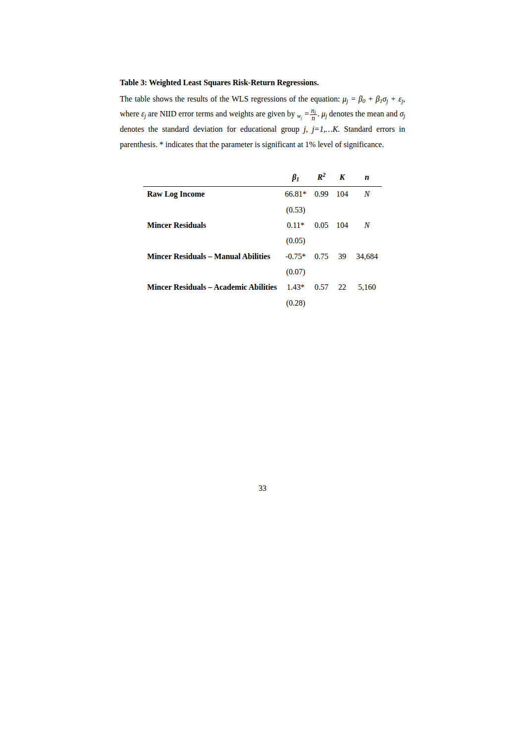Table 3: Weighted Least Squares Risk-Return Regressions.
The table shows the results of the WLS regressions of the equation: μj = β0 + β1σj + εj, where εj are NIID error terms and weights are given by wj =nj n. μj denotes the mean and σj denotes the standard deviation for educational group j, j=1,…K. Standard errors in parenthesis. * indicates that the parameter is significant at 1% level of significance.
| | β 1 | R 2 | K | n |
| --- | --- | --- | --- | --- |
| Raw Log Income | 66.81* | 0.99 | 104 | N |
| | (0.53) | | | |
| Mincer Residuals | 0.11* | 0.05 | 104 | N |
| | (0.05) | | | |
| Mincer Residuals – Manual Abilities | -0.75* | 0.75 | 39 | 34,684 |
| | (0.07) | | | |
| Mincer Residuals – Academic Abilities | 1.43* | 0.57 | 22 | 5,160 |
| | (0.28) | | | |
33